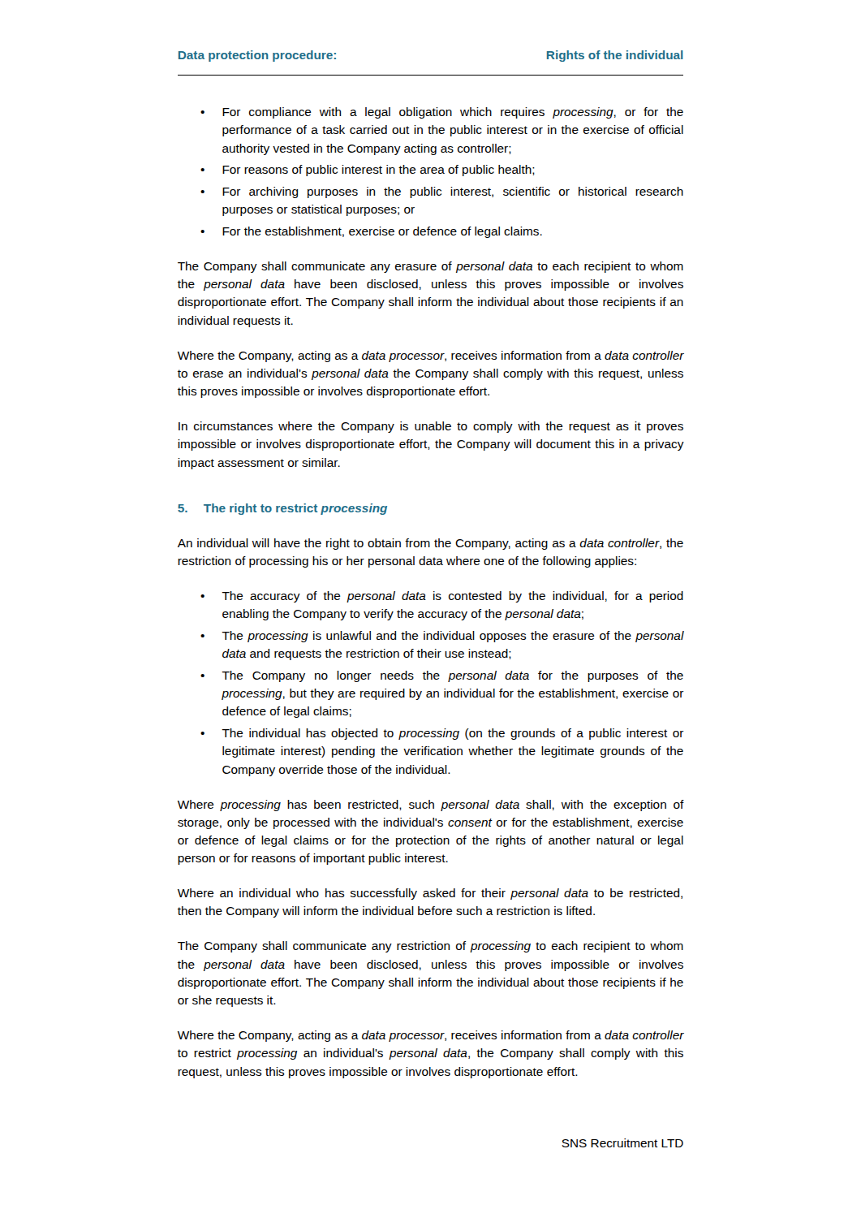Data protection procedure:
Rights of the individual
For compliance with a legal obligation which requires processing, or for the performance of a task carried out in the public interest or in the exercise of official authority vested in the Company acting as controller;
For reasons of public interest in the area of public health;
For archiving purposes in the public interest, scientific or historical research purposes or statistical purposes; or
For the establishment, exercise or defence of legal claims.
The Company shall communicate any erasure of personal data to each recipient to whom the personal data have been disclosed, unless this proves impossible or involves disproportionate effort. The Company shall inform the individual about those recipients if an individual requests it.
Where the Company, acting as a data processor, receives information from a data controller to erase an individual's personal data the Company shall comply with this request, unless this proves impossible or involves disproportionate effort.
In circumstances where the Company is unable to comply with the request as it proves impossible or involves disproportionate effort, the Company will document this in a privacy impact assessment or similar.
5. The right to restrict processing
An individual will have the right to obtain from the Company, acting as a data controller, the restriction of processing his or her personal data where one of the following applies:
The accuracy of the personal data is contested by the individual, for a period enabling the Company to verify the accuracy of the personal data;
The processing is unlawful and the individual opposes the erasure of the personal data and requests the restriction of their use instead;
The Company no longer needs the personal data for the purposes of the processing, but they are required by an individual for the establishment, exercise or defence of legal claims;
The individual has objected to processing (on the grounds of a public interest or legitimate interest) pending the verification whether the legitimate grounds of the Company override those of the individual.
Where processing has been restricted, such personal data shall, with the exception of storage, only be processed with the individual's consent or for the establishment, exercise or defence of legal claims or for the protection of the rights of another natural or legal person or for reasons of important public interest.
Where an individual who has successfully asked for their personal data to be restricted, then the Company will inform the individual before such a restriction is lifted.
The Company shall communicate any restriction of processing to each recipient to whom the personal data have been disclosed, unless this proves impossible or involves disproportionate effort. The Company shall inform the individual about those recipients if he or she requests it.
Where the Company, acting as a data processor, receives information from a data controller to restrict processing an individual's personal data, the Company shall comply with this request, unless this proves impossible or involves disproportionate effort.
SNS Recruitment LTD